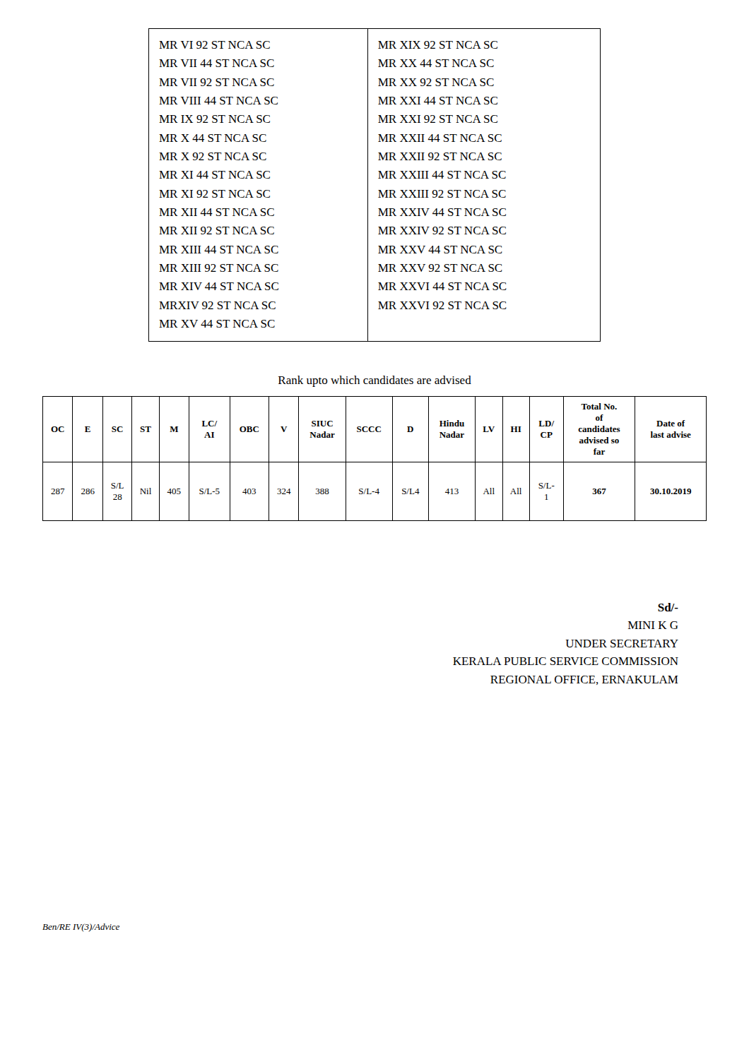| MR VI 92 ST NCA SC MR VII 44 ST NCA SC MR VII 92 ST NCA SC MR VIII 44 ST NCA SC MR IX 92 ST NCA SC MR X 44 ST NCA SC MR X 92 ST NCA SC MR XI 44 ST NCA SC MR XI 92 ST NCA SC MR XII 44 ST NCA SC MR XII 92 ST NCA SC MR XIII 44 ST NCA SC MR XIII 92 ST NCA SC MR XIV 44 ST NCA SC MRXIV 92 ST NCA SC MR XV 44 ST NCA SC | MR XIX 92 ST NCA SC MR XX 44 ST NCA SC MR XX 92 ST NCA SC MR XXI 44 ST NCA SC MR XXI 92 ST NCA SC MR XXII 44 ST NCA SC MR XXII 92 ST NCA SC MR XXIII 44 ST NCA SC MR XXIII 92 ST NCA SC MR XXIV 44 ST NCA SC MR XXIV 92 ST NCA SC MR XXV 44 ST NCA SC MR XXV 92 ST NCA SC MR XXVI 44 ST NCA SC MR XXVI 92 ST NCA SC |
Rank upto which candidates are advised
| OC | E | SC | ST | M | LC/ AI | OBC | V | SIUC Nadar | SCCC | D | Hindu Nadar | LV | HI | LD/ CP | Total No. of candidates advised so far | Date of last advise |
| --- | --- | --- | --- | --- | --- | --- | --- | --- | --- | --- | --- | --- | --- | --- | --- | --- |
| 287 | 286 | S/L 28 | Nil | 405 | S/L-5 | 403 | 324 | 388 | S/L-4 | S/L4 | 413 | All | All | S/L- 1 | 367 | 30.10.2019 |
Sd/-
MINI K G
UNDER SECRETARY
KERALA PUBLIC SERVICE COMMISSION
REGIONAL OFFICE, ERNAKULAM
Ben/RE IV(3)/Advice